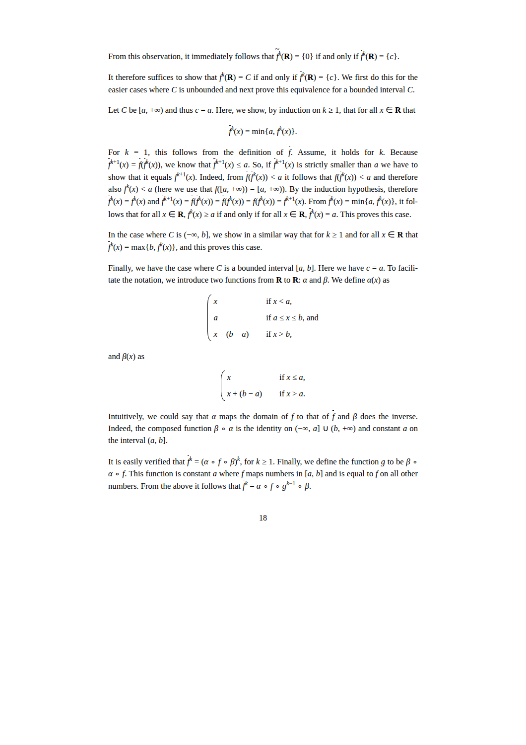From this observation, it immediately follows that fk(R) = {0} if and only if fk(R) = {c}.
It therefore suffices to show that fk(R) = C if and only if fk(R) = {c}. We first do this for the easier cases where C is unbounded and next prove this equivalence for a bounded interval C.
Let C be [a, +∞) and thus c = a. Here, we show, by induction on k ≥ 1, that for all x ∈ R that
fk(x) = min{a, fk(x)}.
For k = 1, this follows from the definition of f. Assume, it holds for k. Because fk+1(x) = f(fk(x)), we know that fk+1(x) ≤ a. So, if fk+1(x) is strictly smaller than a we have to show that it equals fk+1(x). Indeed, from f(fk(x)) < a it follows that f(fk(x)) < a and therefore also fk(x) < a (here we use that f([a, +∞)) = [a, +∞)). By the induction hypothesis, therefore fk(x) = fk(x) and fk+1(x) = f(fk(x)) = f(fk(x)) = f(fk(x)) = fk+1(x). From fk(x) = min{a, fk(x)}, it follows that for all x ∈ R, fk(x) ≥ a if and only if for all x ∈ R, fk(x) = a. This proves this case.
In the case where C is (−∞, b], we show in a similar way that for k ≥ 1 and for all x ∈ R that fk(x) = max{b, fk(x)}, and this proves this case.
Finally, we have the case where C is a bounded interval [a, b]. Here we have c = a. To facilitate the notation, we introduce two functions from R to R: α and β. We define α(x) as
xif x < a, aif a ≤ x ≤ b, and x − (b − a) if x > b,
and β(x) as
xif x ≤ a, x + (b − a) if x > a.
Intuitively, we could say that α maps the domain of f to that of f and β does the inverse. Indeed, the composed function β ∘ α is the identity on (−∞, a] ∪ (b, +∞) and constant a on the interval (a, b].
It is easily verified that fk = (α ∘ f ∘ β)k, for k ≥ 1. Finally, we define the function g to be β ∘ α ∘ f. This function is constant a where f maps numbers in [a, b] and is equal to f on all other numbers. From the above it follows that fk = α ∘ f ∘ gk−1 ∘ β.
18